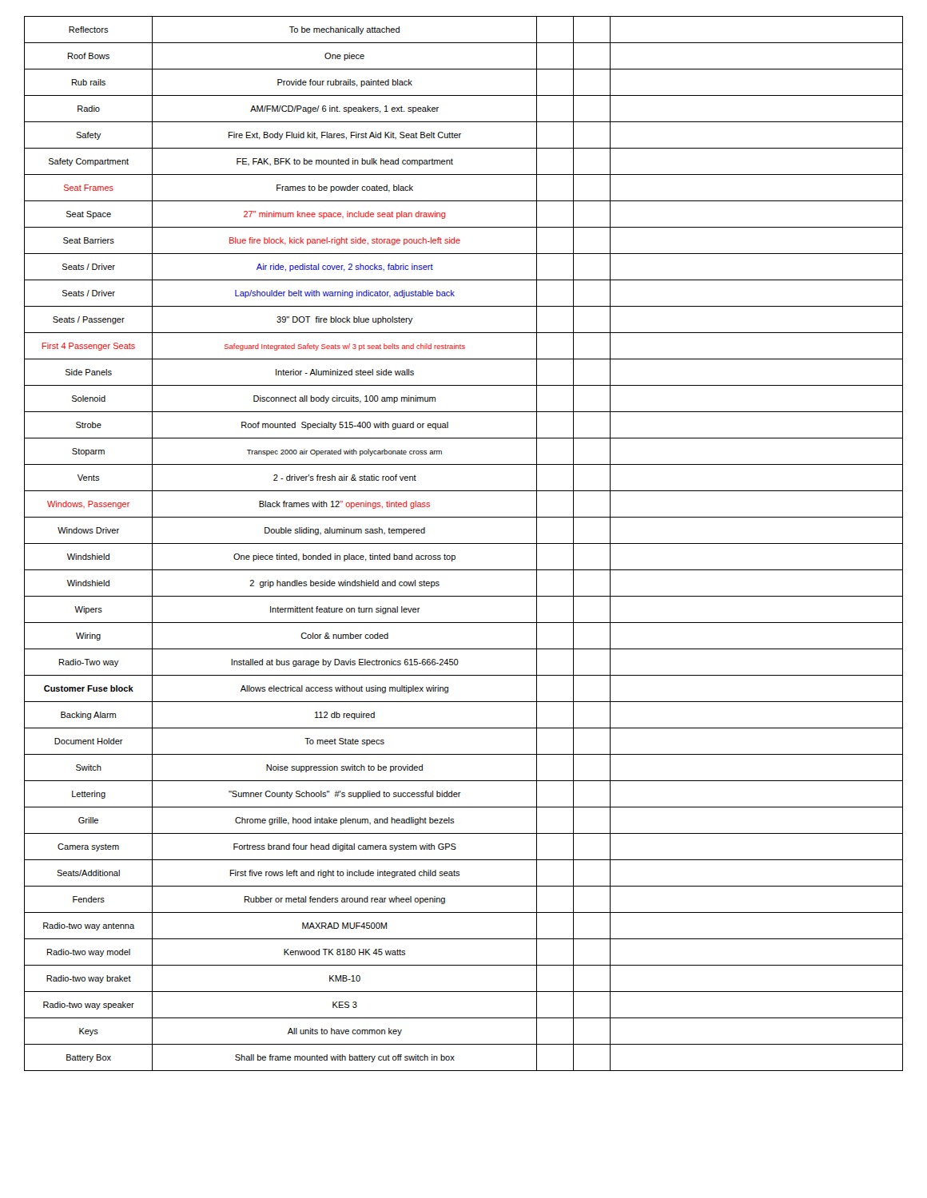| Reflectors | To be mechanically attached | | | |
| Roof Bows | One piece | | | |
| Rub rails | Provide four rubrails, painted black | | | |
| Radio | AM/FM/CD/Page/ 6 int. speakers, 1 ext. speaker | | | |
| Safety | Fire Ext, Body Fluid kit, Flares, First Aid Kit, Seat Belt Cutter | | | |
| Safety Compartment | FE, FAK, BFK to be mounted in bulk head compartment | | | |
| Seat Frames | Frames to be powder coated, black | | | |
| Seat Space | 27" minimum knee space, include seat plan drawing | | | |
| Seat Barriers | Blue fire block, kick panel-right side, storage pouch-left side | | | |
| Seats / Driver | Air ride, pedistal cover, 2 shocks, fabric insert | | | |
| Seats / Driver | Lap/shoulder belt with warning indicator, adjustable back | | | |
| Seats / Passenger | 39" DOT fire block blue upholstery | | | |
| First 4 Passenger Seats | Safeguard Integrated Safety Seats w/ 3 pt seat belts and child restraints | | | |
| Side Panels | Interior - Aluminized steel side walls | | | |
| Solenoid | Disconnect all body circuits, 100 amp minimum | | | |
| Strobe | Roof mounted Specialty 515-400 with guard or equal | | | |
| Stoparm | Transpec 2000 air Operated with polycarbonate cross arm | | | |
| Vents | 2 - driver's fresh air & static roof vent | | | |
| Windows, Passenger | Black frames with 12 " openings, tinted glass | | | |
| Windows Driver | Double sliding, aluminum sash, tempered | | | |
| Windshield | One piece tinted, bonded in place, tinted band across top | | | |
| Windshield | 2 grip handles beside windshield and cowl steps | | | |
| Wipers | Intermittent feature on turn signal lever | | | |
| Wiring | Color & number coded | | | |
| Radio-Two way | Installed at bus garage by Davis Electronics 615-666-2450 | | | |
| Customer Fuse block | Allows electrical access without using multiplex wiring | | | |
| Backing Alarm | 112 db required | | | |
| Document Holder | To meet State specs | | | |
| Switch | Noise suppression switch to be provided | | | |
| Lettering | "Sumner County Schools" #'s supplied to successful bidder | | | |
| Grille | Chrome grille, hood intake plenum, and headlight bezels | | | |
| Camera system | Fortress brand four head digital camera system with GPS | | | |
| Seats/Additional | First five rows left and right to include integrated child seats | | | |
| Fenders | Rubber or metal fenders around rear wheel opening | | | |
| Radio-two way antenna | MAXRAD MUF4500M | | | |
| Radio-two way model | Kenwood TK 8180 HK 45 watts | | | |
| Radio-two way braket | KMB-10 | | | |
| Radio-two way speaker | KES 3 | | | |
| Keys | All units to have common key | | | |
| Battery Box | Shall be frame mounted with battery cut off switch in box | | | |